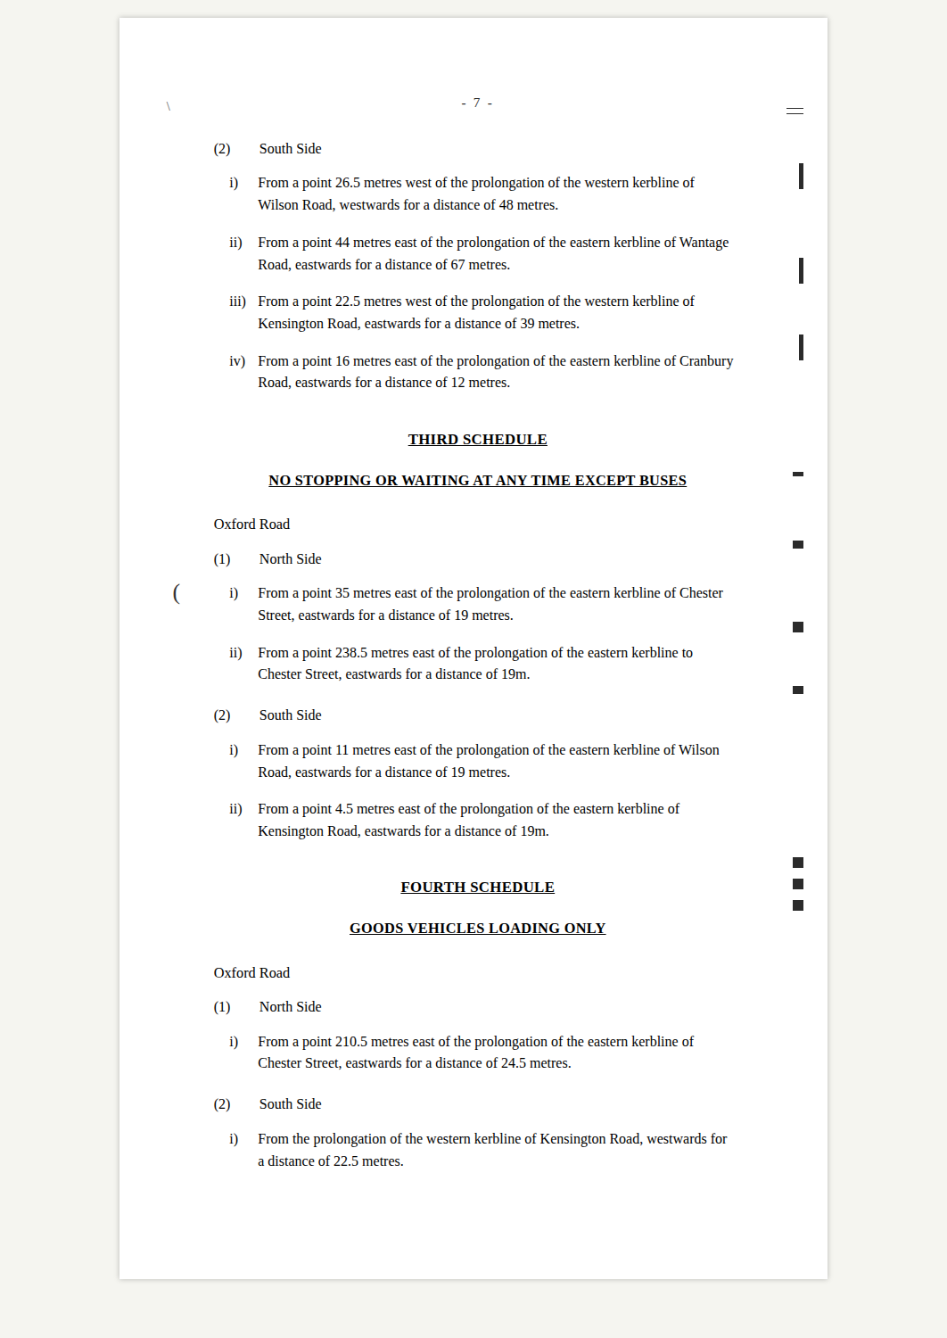\
(
- 7 -
(2) South Side
i) From a point 26.5 metres west of the prolongation of the western kerbline of Wilson Road, westwards for a distance of 48 metres.
ii) From a point 44 metres east of the prolongation of the eastern kerbline of Wantage Road, eastwards for a distance of 67 metres.
iii) From a point 22.5 metres west of the prolongation of the western kerbline of Kensington Road, eastwards for a distance of 39 metres.
iv) From a point 16 metres east of the prolongation of the eastern kerbline of Cranbury Road, eastwards for a distance of 12 metres.
THIRD SCHEDULE
NO STOPPING OR WAITING AT ANY TIME EXCEPT BUSES
Oxford Road
(1) North Side
i) From a point 35 metres east of the prolongation of the eastern kerbline of Chester Street, eastwards for a distance of 19 metres.
ii) From a point 238.5 metres east of the prolongation of the eastern kerbline to Chester Street, eastwards for a distance of 19m.
(2) South Side
i) From a point 11 metres east of the prolongation of the eastern kerbline of Wilson Road, eastwards for a distance of 19 metres.
ii) From a point 4.5 metres east of the prolongation of the eastern kerbline of Kensington Road, eastwards for a distance of 19m.
FOURTH SCHEDULE
GOODS VEHICLES LOADING ONLY
Oxford Road
(1) North Side
i) From a point 210.5 metres east of the prolongation of the eastern kerbline of Chester Street, eastwards for a distance of 24.5 metres.
(2) South Side
i) From the prolongation of the western kerbline of Kensington Road, westwards for a distance of 22.5 metres.